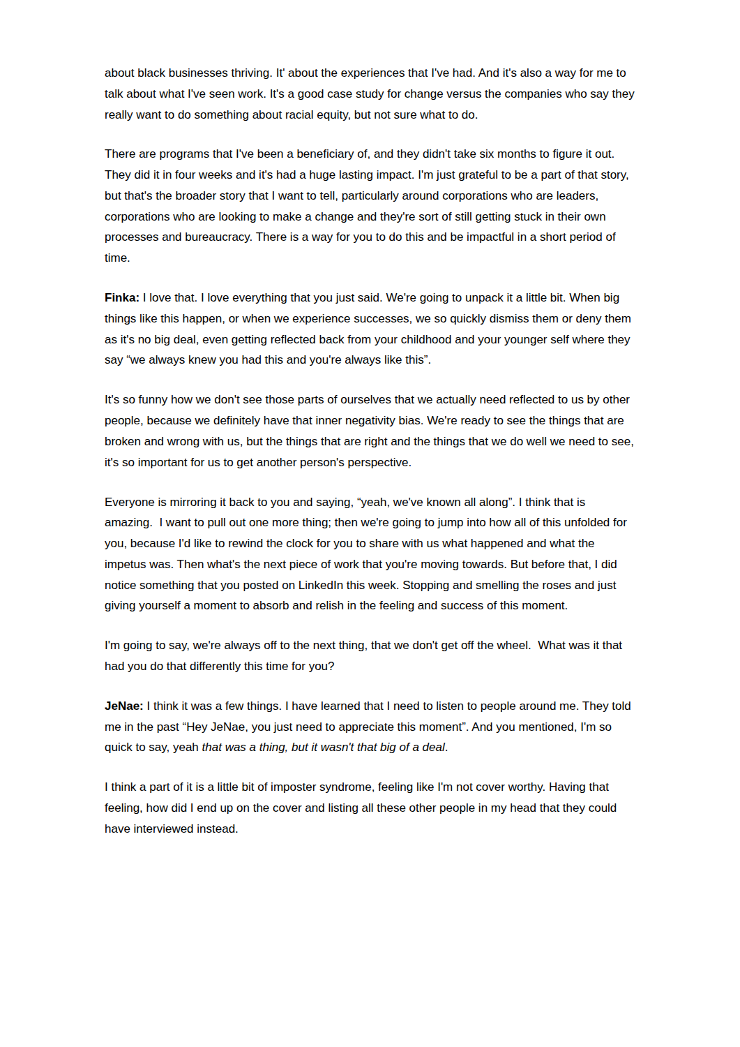about black businesses thriving. It' about the experiences that I've had. And it's also a way for me to talk about what I've seen work. It's a good case study for change versus the companies who say they really want to do something about racial equity, but not sure what to do.
There are programs that I've been a beneficiary of, and they didn't take six months to figure it out. They did it in four weeks and it's had a huge lasting impact. I'm just grateful to be a part of that story, but that's the broader story that I want to tell, particularly around corporations who are leaders, corporations who are looking to make a change and they're sort of still getting stuck in their own processes and bureaucracy. There is a way for you to do this and be impactful in a short period of time.
Finka: I love that. I love everything that you just said. We're going to unpack it a little bit. When big things like this happen, or when we experience successes, we so quickly dismiss them or deny them as it's no big deal, even getting reflected back from your childhood and your younger self where they say “we always knew you had this and you're always like this”.
It's so funny how we don't see those parts of ourselves that we actually need reflected to us by other people, because we definitely have that inner negativity bias. We're ready to see the things that are broken and wrong with us, but the things that are right and the things that we do well we need to see, it's so important for us to get another person's perspective.
Everyone is mirroring it back to you and saying, “yeah, we've known all along”. I think that is amazing. I want to pull out one more thing; then we're going to jump into how all of this unfolded for you, because I'd like to rewind the clock for you to share with us what happened and what the impetus was. Then what's the next piece of work that you're moving towards. But before that, I did notice something that you posted on LinkedIn this week. Stopping and smelling the roses and just giving yourself a moment to absorb and relish in the feeling and success of this moment.
I'm going to say, we're always off to the next thing, that we don't get off the wheel. What was it that had you do that differently this time for you?
JeNae: I think it was a few things. I have learned that I need to listen to people around me. They told me in the past “Hey JeNae, you just need to appreciate this moment”. And you mentioned, I'm so quick to say, yeah that was a thing, but it wasn't that big of a deal.
I think a part of it is a little bit of imposter syndrome, feeling like I'm not cover worthy. Having that feeling, how did I end up on the cover and listing all these other people in my head that they could have interviewed instead.